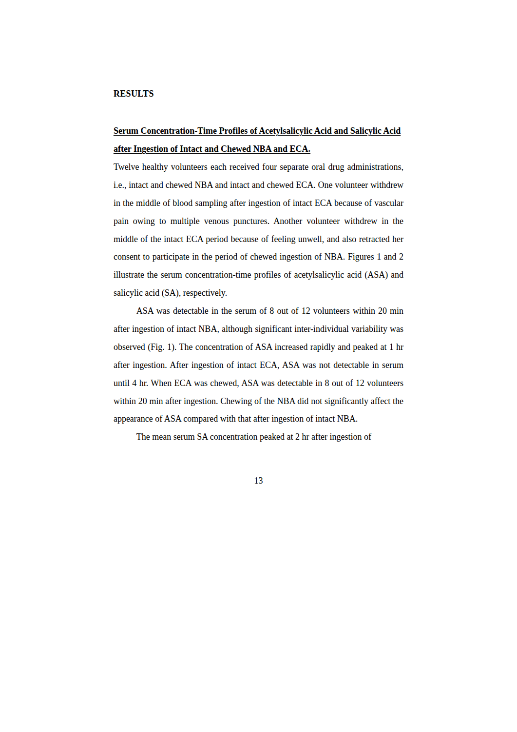RESULTS
Serum Concentration-Time Profiles of Acetylsalicylic Acid and Salicylic Acid after Ingestion of Intact and Chewed NBA and ECA.
Twelve healthy volunteers each received four separate oral drug administrations, i.e., intact and chewed NBA and intact and chewed ECA. One volunteer withdrew in the middle of blood sampling after ingestion of intact ECA because of vascular pain owing to multiple venous punctures. Another volunteer withdrew in the middle of the intact ECA period because of feeling unwell, and also retracted her consent to participate in the period of chewed ingestion of NBA. Figures 1 and 2 illustrate the serum concentration-time profiles of acetylsalicylic acid (ASA) and salicylic acid (SA), respectively.
ASA was detectable in the serum of 8 out of 12 volunteers within 20 min after ingestion of intact NBA, although significant inter-individual variability was observed (Fig. 1). The concentration of ASA increased rapidly and peaked at 1 hr after ingestion. After ingestion of intact ECA, ASA was not detectable in serum until 4 hr. When ECA was chewed, ASA was detectable in 8 out of 12 volunteers within 20 min after ingestion. Chewing of the NBA did not significantly affect the appearance of ASA compared with that after ingestion of intact NBA.
The mean serum SA concentration peaked at 2 hr after ingestion of
13